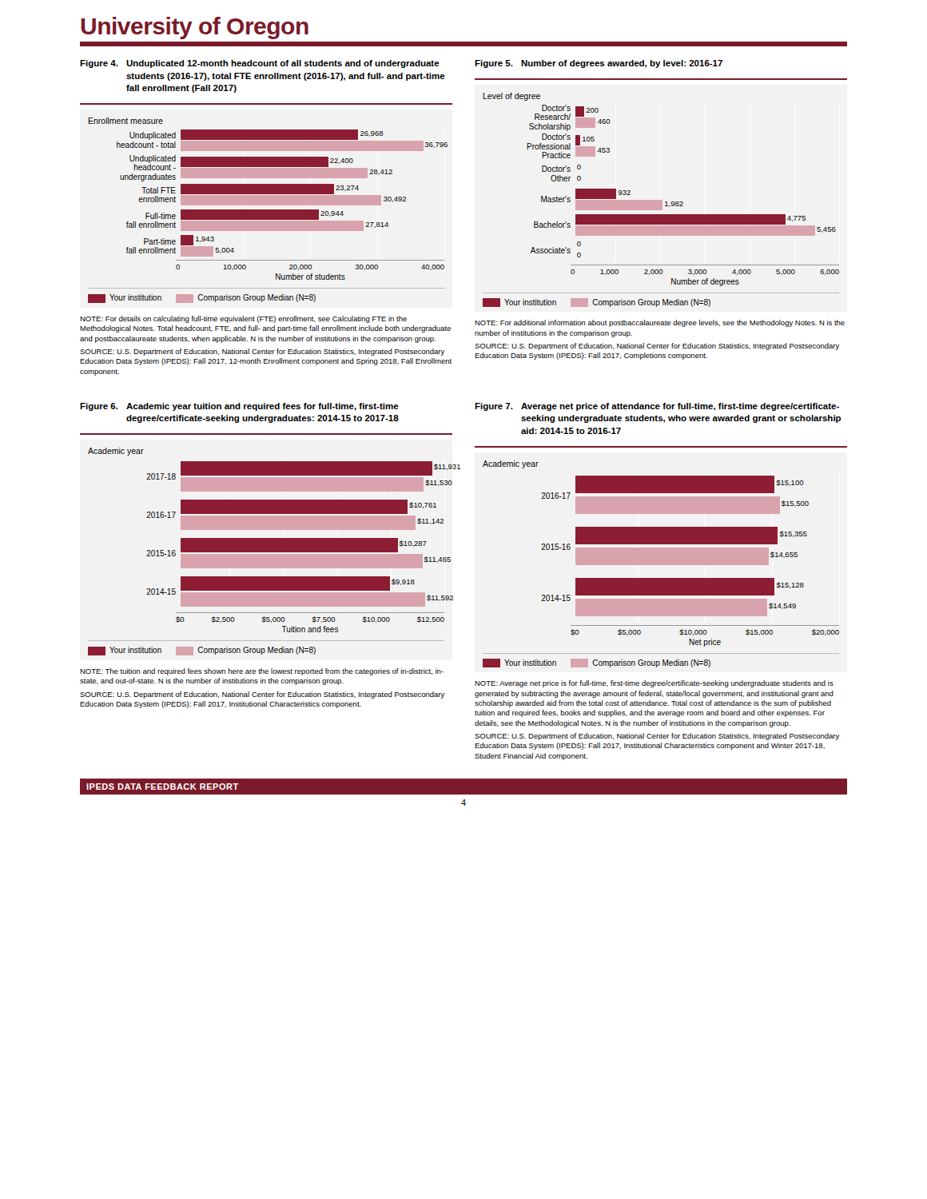University of Oregon
Figure 4. Unduplicated 12-month headcount of all students and of undergraduate students (2016-17), total FTE enrollment (2016-17), and full- and part-time fall enrollment (Fall 2017)
Enrollment measure
Unduplicated
headcount - total
26,968
36,796
Unduplicated
headcount -
undergraduates
22,400
28,412
Total FTE
enrollment
23,274
30,492
Full-time
fall enrollment
20,944
27,814
Part-time
fall enrollment
1,943
5,004
010,00020,00030,00040,000
Number of students
Your institution Comparison Group Median (N=8)
NOTE: For details on calculating full-time equivalent (FTE) enrollment, see Calculating FTE in the Methodological Notes. Total headcount, FTE, and full- and part-time fall enrollment include both undergraduate and postbaccalaureate students, when applicable. N is the number of institutions in the comparison group.
SOURCE: U.S. Department of Education, National Center for Education Statistics, Integrated Postsecondary Education Data System (IPEDS): Fall 2017, 12-month Enrollment component and Spring 2018, Fall Enrollment component.
Figure 5. Number of degrees awarded, by level: 2016-17
Level of degree
Doctor's
Research/
Scholarship
200
460
Doctor's
Professional
Practice
105
453
Doctor's
Other
0
0
Master's
932
1,982
Bachelor's
4,775
5,456
Associate's
0
0
01,0002,0003,0004,0005,0006,000
Number of degrees
Your institution Comparison Group Median (N=8)
NOTE: For additional information about postbaccalaureate degree levels, see the Methodology Notes. N is the number of institutions in the comparison group.
SOURCE: U.S. Department of Education, National Center for Education Statistics, Integrated Postsecondary Education Data System (IPEDS): Fall 2017, Completions component.
Figure 6. Academic year tuition and required fees for full-time, first-time degree/certificate-seeking undergraduates: 2014-15 to 2017-18
Academic year
2017-18
$11,931
$11,530
2016-17
$10,761
$11,142
2015-16
$10,287
$11,465
2014-15
$9,918
$11,592
$0$2,500$5,000$7,500$10,000$12,500
Tuition and fees
Your institution Comparison Group Median (N=8)
NOTE: The tuition and required fees shown here are the lowest reported from the categories of in-district, in-state, and out-of-state. N is the number of institutions in the comparison group.
SOURCE: U.S. Department of Education, National Center for Education Statistics, Integrated Postsecondary Education Data System (IPEDS): Fall 2017, Institutional Characteristics component.
Figure 7. Average net price of attendance for full-time, first-time degree/certificate-seeking undergraduate students, who were awarded grant or scholarship aid: 2014-15 to 2016-17
Academic year
2016-17
$15,100
$15,500
2015-16
$15,355
$14,655
2014-15
$15,128
$14,549
$0$5,000$10,000$15,000$20,000
Net price
Your institution Comparison Group Median (N=8)
NOTE: Average net price is for full-time, first-time degree/certificate-seeking undergraduate students and is generated by subtracting the average amount of federal, state/local government, and institutional grant and scholarship awarded aid from the total cost of attendance. Total cost of attendance is the sum of published tuition and required fees, books and supplies, and the average room and board and other expenses. For details, see the Methodological Notes. N is the number of institutions in the comparison group.
SOURCE: U.S. Department of Education, National Center for Education Statistics, Integrated Postsecondary Education Data System (IPEDS): Fall 2017, Institutional Characteristics component and Winter 2017-18, Student Financial Aid component.
IPEDS DATA FEEDBACK REPORT
4